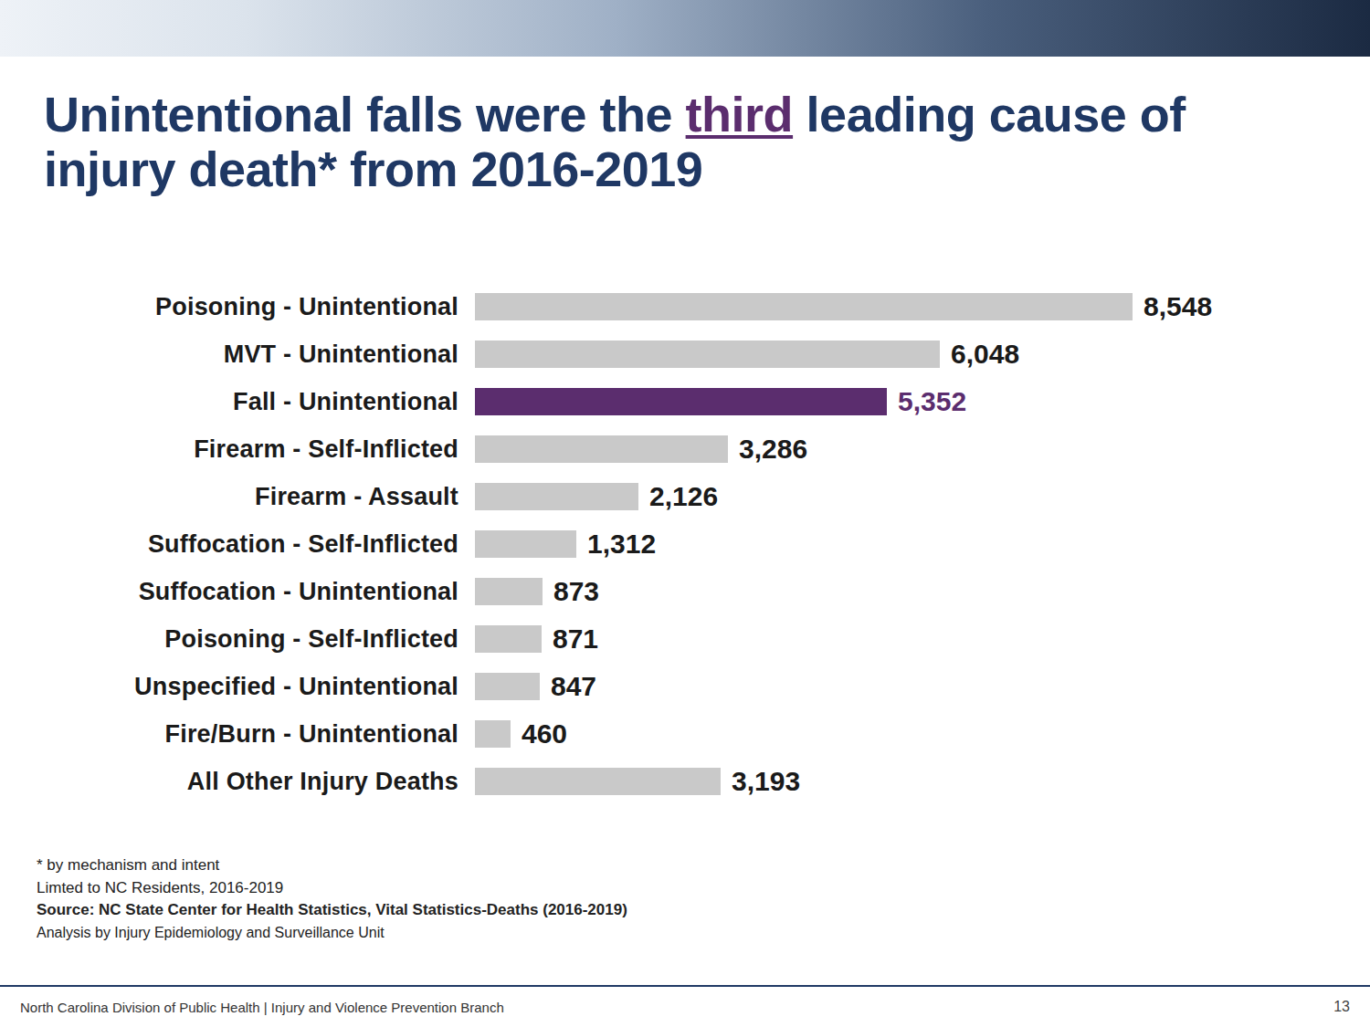Unintentional falls were the third leading cause of injury death* from 2016-2019
Poisoning - Unintentional
8,548
MVT - Unintentional
6,048
Fall - Unintentional
5,352
Firearm - Self-Inflicted
3,286
Firearm - Assault
2,126
Suffocation - Self-Inflicted
1,312
Suffocation - Unintentional
873
Poisoning - Self-Inflicted
871
Unspecified - Unintentional
847
Fire/Burn - Unintentional
460
All Other Injury Deaths
3,193
* by mechanism and intent
Limted to NC Residents, 2016-2019
Source: NC State Center for Health Statistics, Vital Statistics-Deaths (2016-2019)
Analysis by Injury Epidemiology and Surveillance Unit
North Carolina Division of Public Health | Injury and Violence Prevention Branch
13